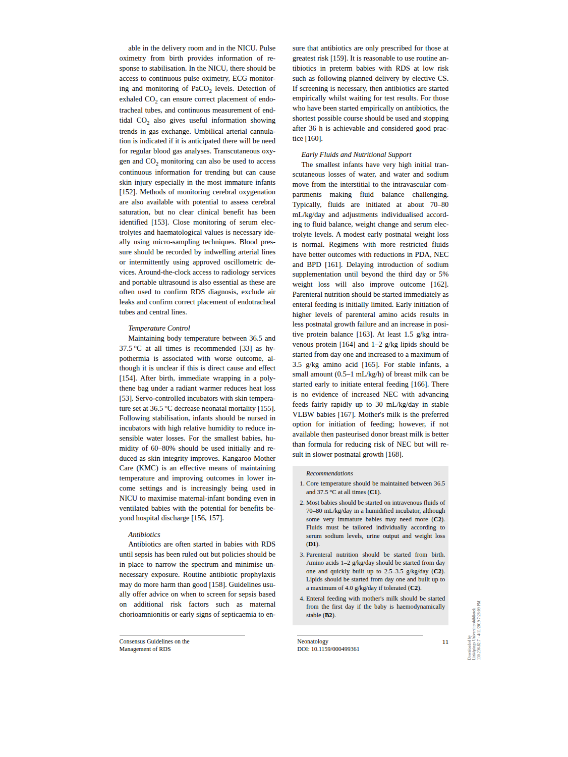able in the delivery room and in the NICU. Pulse oximetry from birth provides information of response to stabilisation. In the NICU, there should be access to continuous pulse oximetry, ECG monitoring and monitoring of PaCO2 levels. Detection of exhaled CO2 can ensure correct placement of endotracheal tubes, and continuous measurement of end-tidal CO2 also gives useful information showing trends in gas exchange. Umbilical arterial cannulation is indicated if it is anticipated there will be need for regular blood gas analyses. Transcutaneous oxygen and CO2 monitoring can also be used to access continuous information for trending but can cause skin injury especially in the most immature infants [152]. Methods of monitoring cerebral oxygenation are also available with potential to assess cerebral saturation, but no clear clinical benefit has been identified [153]. Close monitoring of serum electrolytes and haematological values is necessary ideally using micro-sampling techniques. Blood pressure should be recorded by indwelling arterial lines or intermittently using approved oscillometric devices. Around-the-clock access to radiology services and portable ultrasound is also essential as these are often used to confirm RDS diagnosis, exclude air leaks and confirm correct placement of endotracheal tubes and central lines.
Temperature Control
Maintaining body temperature between 36.5 and 37.5 °C at all times is recommended [33] as hypothermia is associated with worse outcome, although it is unclear if this is direct cause and effect [154]. After birth, immediate wrapping in a polythene bag under a radiant warmer reduces heat loss [53]. Servo-controlled incubators with skin temperature set at 36.5 °C decrease neonatal mortality [155]. Following stabilisation, infants should be nursed in incubators with high relative humidity to reduce insensible water losses. For the smallest babies, humidity of 60–80% should be used initially and reduced as skin integrity improves. Kangaroo Mother Care (KMC) is an effective means of maintaining temperature and improving outcomes in lower income settings and is increasingly being used in NICU to maximise maternal-infant bonding even in ventilated babies with the potential for benefits beyond hospital discharge [156, 157].
Antibiotics
Antibiotics are often started in babies with RDS until sepsis has been ruled out but policies should be in place to narrow the spectrum and minimise unnecessary exposure. Routine antibiotic prophylaxis may do more harm than good [158]. Guidelines usually offer advice on when to screen for sepsis based on additional risk factors such as maternal chorioamnionitis or early signs of septicaemia to ensure that antibiotics are only prescribed for those at greatest risk [159]. It is reasonable to use routine antibiotics in preterm babies with RDS at low risk such as following planned delivery by elective CS. If screening is necessary, then antibiotics are started empirically whilst waiting for test results. For those who have been started empirically on antibiotics, the shortest possible course should be used and stopping after 36 h is achievable and considered good practice [160].
Early Fluids and Nutritional Support
The smallest infants have very high initial transcutaneous losses of water, and water and sodium move from the interstitial to the intravascular compartments making fluid balance challenging. Typically, fluids are initiated at about 70–80 mL/kg/day and adjustments individualised according to fluid balance, weight change and serum electrolyte levels. A modest early postnatal weight loss is normal. Regimens with more restricted fluids have better outcomes with reductions in PDA, NEC and BPD [161]. Delaying introduction of sodium supplementation until beyond the third day or 5% weight loss will also improve outcome [162]. Parenteral nutrition should be started immediately as enteral feeding is initially limited. Early initiation of higher levels of parenteral amino acids results in less postnatal growth failure and an increase in positive protein balance [163]. At least 1.5 g/kg intravenous protein [164] and 1–2 g/kg lipids should be started from day one and increased to a maximum of 3.5 g/kg amino acid [165]. For stable infants, a small amount (0.5–1 mL/kg/h) of breast milk can be started early to initiate enteral feeding [166]. There is no evidence of increased NEC with advancing feeds fairly rapidly up to 30 mL/kg/day in stable VLBW babies [167]. Mother's milk is the preferred option for initiation of feeding; however, if not available then pasteurised donor breast milk is better than formula for reducing risk of NEC but will result in slower postnatal growth [168].
Recommendations
Core temperature should be maintained between 36.5 and 37.5 °C at all times (C1).
Most babies should be started on intravenous fluids of 70–80 mL/kg/day in a humidified incubator, although some very immature babies may need more (C2). Fluids must be tailored individually according to serum sodium levels, urine output and weight loss (D1).
Parenteral nutrition should be started from birth. Amino acids 1–2 g/kg/day should be started from day one and quickly built up to 2.5–3.5 g/kg/day (C2). Lipids should be started from day one and built up to a maximum of 4.0 g/kg/day if tolerated (C2).
Enteral feeding with mother's milk should be started from the first day if the baby is haemodynamically stable (B2).
Consensus Guidelines on the
Management of RDS
11 Neonatology
DOI: 10.1159/000499361
Downloaded by
Linköpings Universitetsbibliotek
130.236.82.7 - 4/11/2019 7:28:09 PM